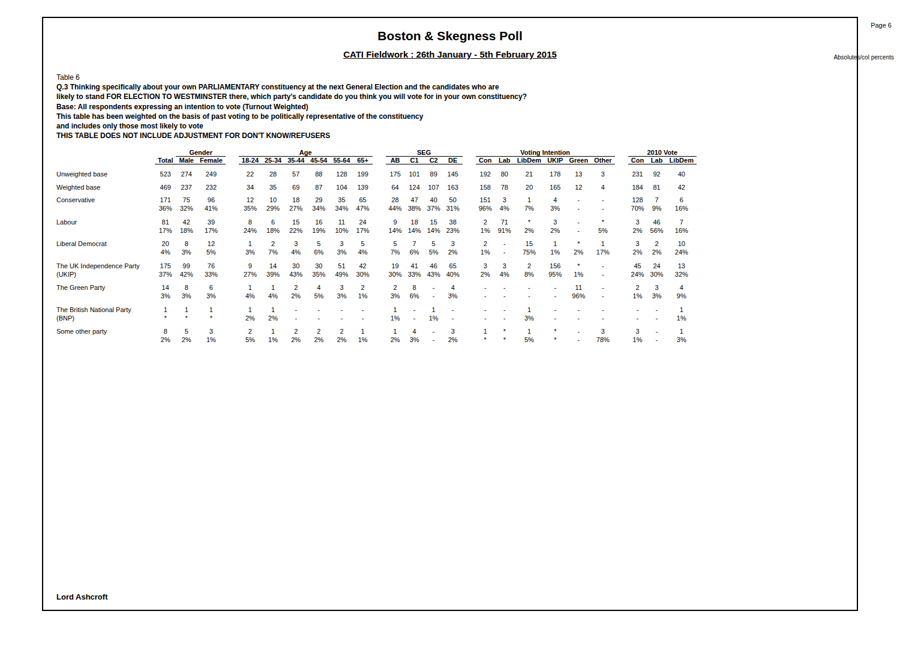Page 6
Boston & Skegness Poll
CATI Fieldwork : 26th January - 5th February 2015
Absolutes/col percents
Table 6
Q.3 Thinking specifically about your own PARLIAMENTARY constituency at the next General Election and the candidates who are
likely to stand FOR ELECTION TO WESTMINSTER there, which party's candidate do you think you will vote for in your own constituency?
Base: All respondents expressing an intention to vote (Turnout Weighted)
This table has been weighted on the basis of past voting to be politically representative of the constituency
and includes only those most likely to vote
THIS TABLE DOES NOT INCLUDE ADJUSTMENT FOR DON'T KNOW/REFUSERS
| | | Gender | | Age | | SEG | | Voting Intention | | 2010 Vote |
| --- | --- | --- | --- | --- | --- | --- | --- | --- | --- | --- |
| | Total | Male | Female | | 18-24 | 25-34 | 35-44 | 45-54 | 55-64 | 65+ | | AB | C1 | C2 | DE | | Con | Lab | LibDem | UKIP | Green | Other | | Con | Lab | LibDem |
| Unweighted base | 523 | 274 | 249 | | 22 | 28 | 57 | 88 | 128 | 199 | | 175 | 101 | 89 | 145 | | 192 | 80 | 21 | 178 | 13 | 3 | | 231 | 92 | 40 |
| Weighted base | 469 | 237 | 232 | | 34 | 35 | 69 | 87 | 104 | 139 | | 64 | 124 | 107 | 163 | | 158 | 78 | 20 | 165 | 12 | 4 | | 184 | 81 | 42 |
| Conservative | 171 36% | 75 32% | 96 41% | | 12 35% | 10 29% | 18 27% | 29 34% | 35 34% | 65 47% | | 28 44% | 47 38% | 40 37% | 50 31% | | 151 96% | 3 4% | 1 7% | 4 3% | - - | - - | | 128 70% | 7 9% | 6 16% |
| Labour | 81 17% | 42 18% | 39 17% | | 8 24% | 6 18% | 15 22% | 16 19% | 11 10% | 24 17% | | 9 14% | 18 14% | 15 14% | 38 23% | | 2 1% | 71 91% | * 2% | 3 2% | - - | * 5% | | 3 2% | 46 56% | 7 16% |
| Liberal Democrat | 20 4% | 8 3% | 12 5% | | 1 3% | 2 7% | 3 4% | 5 6% | 3 3% | 5 4% | | 5 7% | 7 6% | 5 5% | 3 2% | | 2 1% | - - | 15 75% | 1 1% | * 2% | 1 17% | | 3 2% | 2 2% | 10 24% |
| The UK Independence Party (UKIP) | 175 37% | 99 42% | 76 33% | | 9 27% | 14 39% | 30 43% | 30 35% | 51 49% | 42 30% | | 19 30% | 41 33% | 46 43% | 65 40% | | 3 2% | 3 4% | 2 8% | 156 95% | * 1% | - - | | 45 24% | 24 30% | 13 32% |
| The Green Party | 14 3% | 8 3% | 6 3% | | 1 4% | 1 4% | 2 2% | 4 5% | 3 3% | 2 1% | | 2 3% | 8 6% | - - | 4 3% | | - - | - - | - - | - - | 11 96% | - - | | 2 1% | 3 3% | 4 9% |
| The British National Party (BNP) | 1 * | 1 * | 1 * | | 1 2% | 1 2% | - - | - - | - - | - - | | 1 1% | - - | 1 1% | - - | | - - | - - | 1 3% | - - | - - | - - | | - - | - - | 1 1% |
| Some other party | 8 2% | 5 2% | 3 1% | | 2 5% | 1 1% | 2 2% | 2 2% | 2 2% | 1 1% | | 1 2% | 4 3% | - - | 3 2% | | 1 * | * * | 1 5% | * * | - - | 3 78% | | 3 1% | - - | 1 3% |
Lord Ashcroft